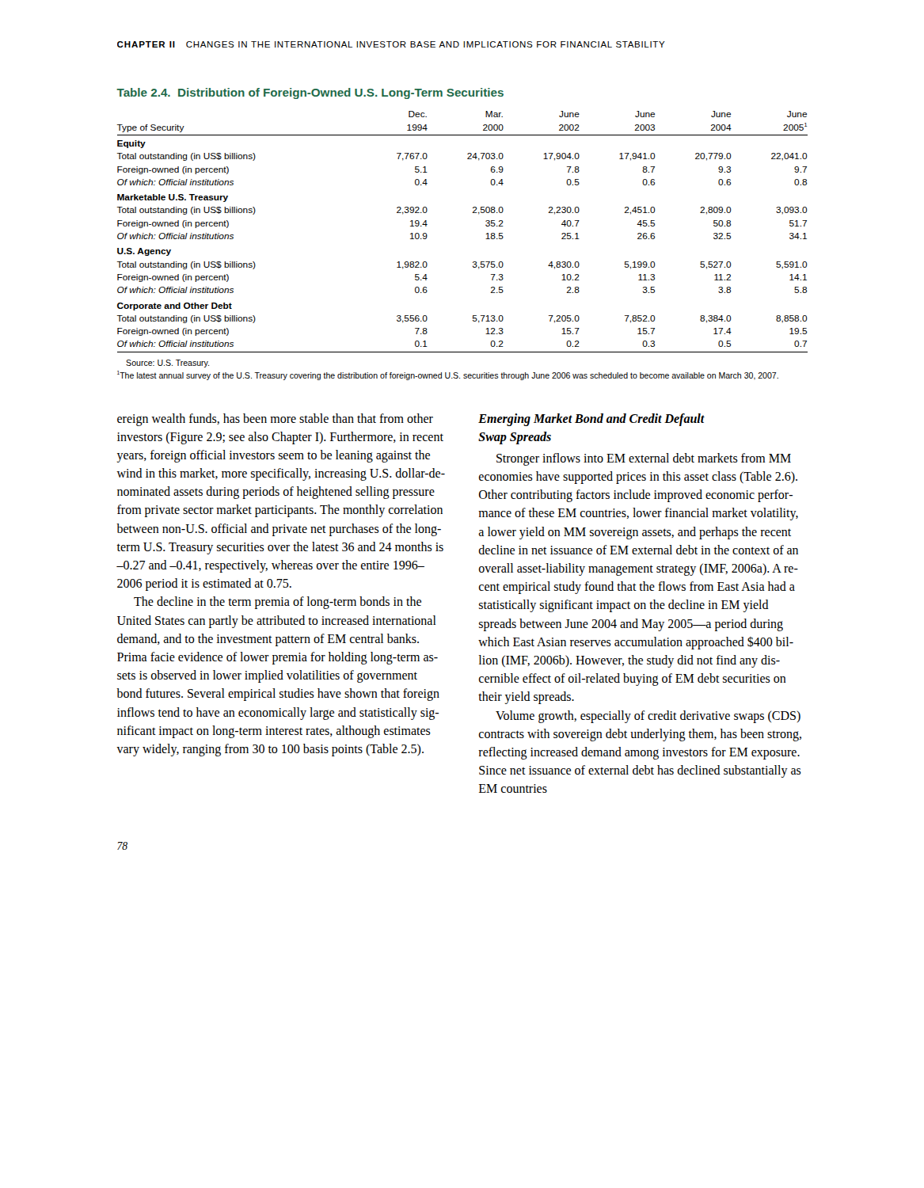CHAPTER II Changes in the International Investor Base and Implications for Financial Stability
Table 2.4. Distribution of Foreign-Owned U.S. Long-Term Securities
| | Dec. | Mar. | June | June | June | June |
| --- | --- | --- | --- | --- | --- | --- |
| Type of Security | 1994 | 2000 | 2002 | 2003 | 2004 | 2005 1 |
| Equity | | | | | | |
| Total outstanding (in US$ billions) | 7,767.0 | 24,703.0 | 17,904.0 | 17,941.0 | 20,779.0 | 22,041.0 |
| Foreign-owned (in percent) | 5.1 | 6.9 | 7.8 | 8.7 | 9.3 | 9.7 |
| Of which: Official institutions | 0.4 | 0.4 | 0.5 | 0.6 | 0.6 | 0.8 |
| Marketable U.S. Treasury | | | | | | |
| Total outstanding (in US$ billions) | 2,392.0 | 2,508.0 | 2,230.0 | 2,451.0 | 2,809.0 | 3,093.0 |
| Foreign-owned (in percent) | 19.4 | 35.2 | 40.7 | 45.5 | 50.8 | 51.7 |
| Of which: Official institutions | 10.9 | 18.5 | 25.1 | 26.6 | 32.5 | 34.1 |
| U.S. Agency | | | | | | |
| Total outstanding (in US$ billions) | 1,982.0 | 3,575.0 | 4,830.0 | 5,199.0 | 5,527.0 | 5,591.0 |
| Foreign-owned (in percent) | 5.4 | 7.3 | 10.2 | 11.3 | 11.2 | 14.1 |
| Of which: Official institutions | 0.6 | 2.5 | 2.8 | 3.5 | 3.8 | 5.8 |
| Corporate and Other Debt | | | | | | |
| Total outstanding (in US$ billions) | 3,556.0 | 5,713.0 | 7,205.0 | 7,852.0 | 8,384.0 | 8,858.0 |
| Foreign-owned (in percent) | 7.8 | 12.3 | 15.7 | 15.7 | 17.4 | 19.5 |
| Of which: Official institutions | 0.1 | 0.2 | 0.2 | 0.3 | 0.5 | 0.7 |
Source: U.S. Treasury.
1The latest annual survey of the U.S. Treasury covering the distribution of foreign-owned U.S. securities through June 2006 was scheduled to become available on March 30, 2007.
ereign wealth funds, has been more stable than that from other investors (Figure 2.9; see also Chapter I). Furthermore, in recent years, foreign official investors seem to be leaning against the wind in this market, more specifically, increasing U.S. dollar-denominated assets during periods of heightened selling pressure from private sector market participants. The monthly correlation between non-U.S. official and private net purchases of the long-term U.S. Treasury securities over the latest 36 and 24 months is –0.27 and –0.41, respectively, whereas over the entire 1996–2006 period it is estimated at 0.75.
The decline in the term premia of long-term bonds in the United States can partly be attributed to increased international demand, and to the investment pattern of EM central banks. Prima facie evidence of lower premia for holding long-term assets is observed in lower implied volatilities of government bond futures. Several empirical studies have shown that foreign inflows tend to have an economically large and statistically significant impact on long-term interest rates, although estimates vary widely, ranging from 30 to 100 basis points (Table 2.5).
Emerging Market Bond and Credit Default
Swap Spreads
Stronger inflows into EM external debt markets from MM economies have supported prices in this asset class (Table 2.6). Other contributing factors include improved economic performance of these EM countries, lower financial market volatility, a lower yield on MM sovereign assets, and perhaps the recent decline in net issuance of EM external debt in the context of an overall asset-liability management strategy (IMF, 2006a). A recent empirical study found that the flows from East Asia had a statistically significant impact on the decline in EM yield spreads between June 2004 and May 2005—a period during which East Asian reserves accumulation approached $400 billion (IMF, 2006b). However, the study did not find any discernible effect of oil-related buying of EM debt securities on their yield spreads.
Volume growth, especially of credit derivative swaps (CDS) contracts with sovereign debt underlying them, has been strong, reflecting increased demand among investors for EM exposure. Since net issuance of external debt has declined substantially as EM countries
78